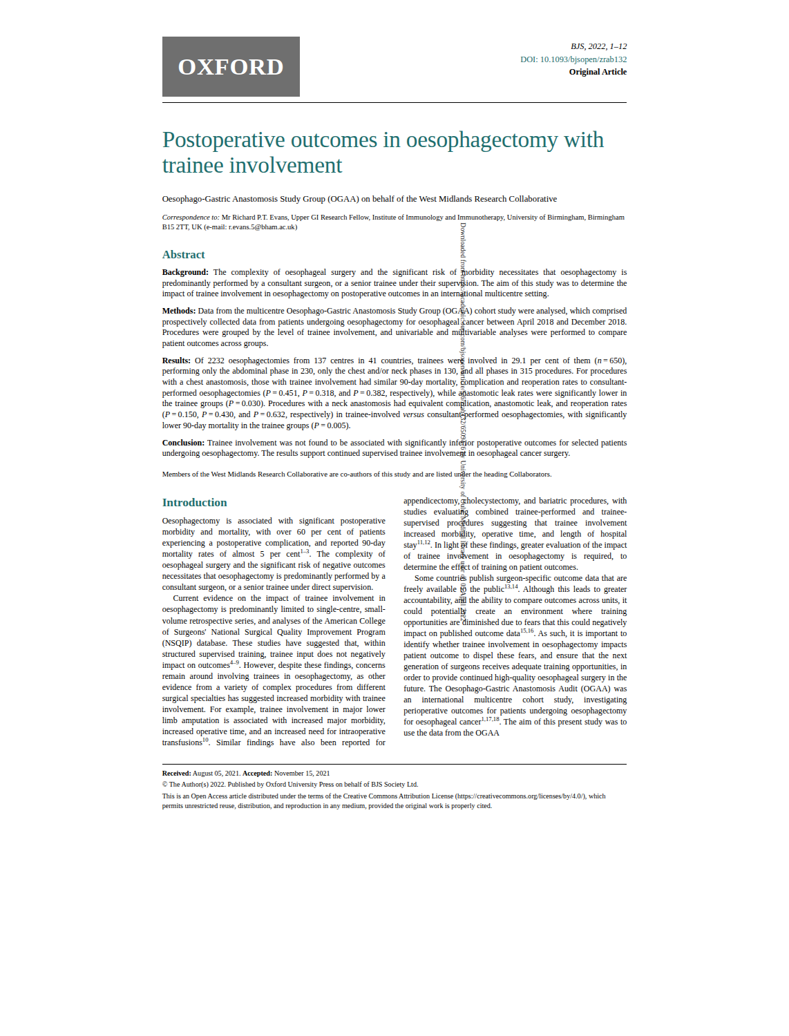Downloaded from https://academic.oup.com/bjsopen/article/5/6/zrab132/6509476 by University of Oulu, Medical library user on 05 April 2022
OXFORD
BJS, 2022, 1–12
DOI: 10.1093/bjsopen/zrab132
Original Article
Postoperative outcomes in oesophagectomy with trainee involvement
Oesophago-Gastric Anastomosis Study Group (OGAA) on behalf of the West Midlands Research Collaborative
Correspondence to: Mr Richard P.T. Evans, Upper GI Research Fellow, Institute of Immunology and Immunotherapy, University of Birmingham, Birmingham B15 2TT, UK (e-mail: r.evans.5@bham.ac.uk)
Abstract
Background: The complexity of oesophageal surgery and the significant risk of morbidity necessitates that oesophagectomy is predominantly performed by a consultant surgeon, or a senior trainee under their supervision. The aim of this study was to determine the impact of trainee involvement in oesophagectomy on postoperative outcomes in an international multicentre setting.
Methods: Data from the multicentre Oesophago-Gastric Anastomosis Study Group (OGAA) cohort study were analysed, which comprised prospectively collected data from patients undergoing oesophagectomy for oesophageal cancer between April 2018 and December 2018. Procedures were grouped by the level of trainee involvement, and univariable and multivariable analyses were performed to compare patient outcomes across groups.
Results: Of 2232 oesophagectomies from 137 centres in 41 countries, trainees were involved in 29.1 per cent of them (n = 650), performing only the abdominal phase in 230, only the chest and/or neck phases in 130, and all phases in 315 procedures. For procedures with a chest anastomosis, those with trainee involvement had similar 90-day mortality, complication and reoperation rates to consultant-performed oesophagectomies (P = 0.451, P = 0.318, and P = 0.382, respectively), while anastomotic leak rates were significantly lower in the trainee groups (P = 0.030). Procedures with a neck anastomosis had equivalent complication, anastomotic leak, and reoperation rates (P = 0.150, P = 0.430, and P = 0.632, respectively) in trainee-involved versus consultant-performed oesophagectomies, with significantly lower 90-day mortality in the trainee groups (P = 0.005).
Conclusion: Trainee involvement was not found to be associated with significantly inferior postoperative outcomes for selected patients undergoing oesophagectomy. The results support continued supervised trainee involvement in oesophageal cancer surgery.
Members of the West Midlands Research Collaborative are co-authors of this study and are listed under the heading Collaborators.
Introduction
Oesophagectomy is associated with significant postoperative morbidity and mortality, with over 60 per cent of patients experiencing a postoperative complication, and reported 90-day mortality rates of almost 5 per cent1–3. The complexity of oesophageal surgery and the significant risk of negative outcomes necessitates that oesophagectomy is predominantly performed by a consultant surgeon, or a senior trainee under direct supervision.
Current evidence on the impact of trainee involvement in oesophagectomy is predominantly limited to single-centre, small-volume retrospective series, and analyses of the American College of Surgeons' National Surgical Quality Improvement Program (NSQIP) database. These studies have suggested that, within structured supervised training, trainee input does not negatively impact on outcomes4–9. However, despite these findings, concerns remain around involving trainees in oesophagectomy, as other evidence from a variety of complex procedures from different surgical specialties has suggested increased morbidity with trainee involvement. For example, trainee involvement in major lower limb amputation is associated with increased major morbidity, increased operative time, and an increased need for intraoperative transfusions10. Similar findings have also been reported for appendicectomy, cholecystectomy, and bariatric procedures, with studies evaluating combined trainee-performed and trainee-supervised procedures suggesting that trainee involvement increased morbidity, operative time, and length of hospital stay11,12. In light of these findings, greater evaluation of the impact of trainee involvement in oesophagectomy is required, to determine the effect of training on patient outcomes.
Some countries publish surgeon-specific outcome data that are freely available to the public13,14. Although this leads to greater accountability, and the ability to compare outcomes across units, it could potentially create an environment where training opportunities are diminished due to fears that this could negatively impact on published outcome data15,16. As such, it is important to identify whether trainee involvement in oesophagectomy impacts patient outcome to dispel these fears, and ensure that the next generation of surgeons receives adequate training opportunities, in order to provide continued high-quality oesophageal surgery in the future. The Oesophago-Gastric Anastomosis Audit (OGAA) was an international multicentre cohort study, investigating perioperative outcomes for patients undergoing oesophagectomy for oesophageal cancer1,17,18. The aim of this present study was to use the data from the OGAA
Received: August 05, 2021. Accepted: November 15, 2021
© The Author(s) 2022. Published by Oxford University Press on behalf of BJS Society Ltd.
This is an Open Access article distributed under the terms of the Creative Commons Attribution License (https://creativecommons.org/licenses/by/4.0/), which permits unrestricted reuse, distribution, and reproduction in any medium, provided the original work is properly cited.